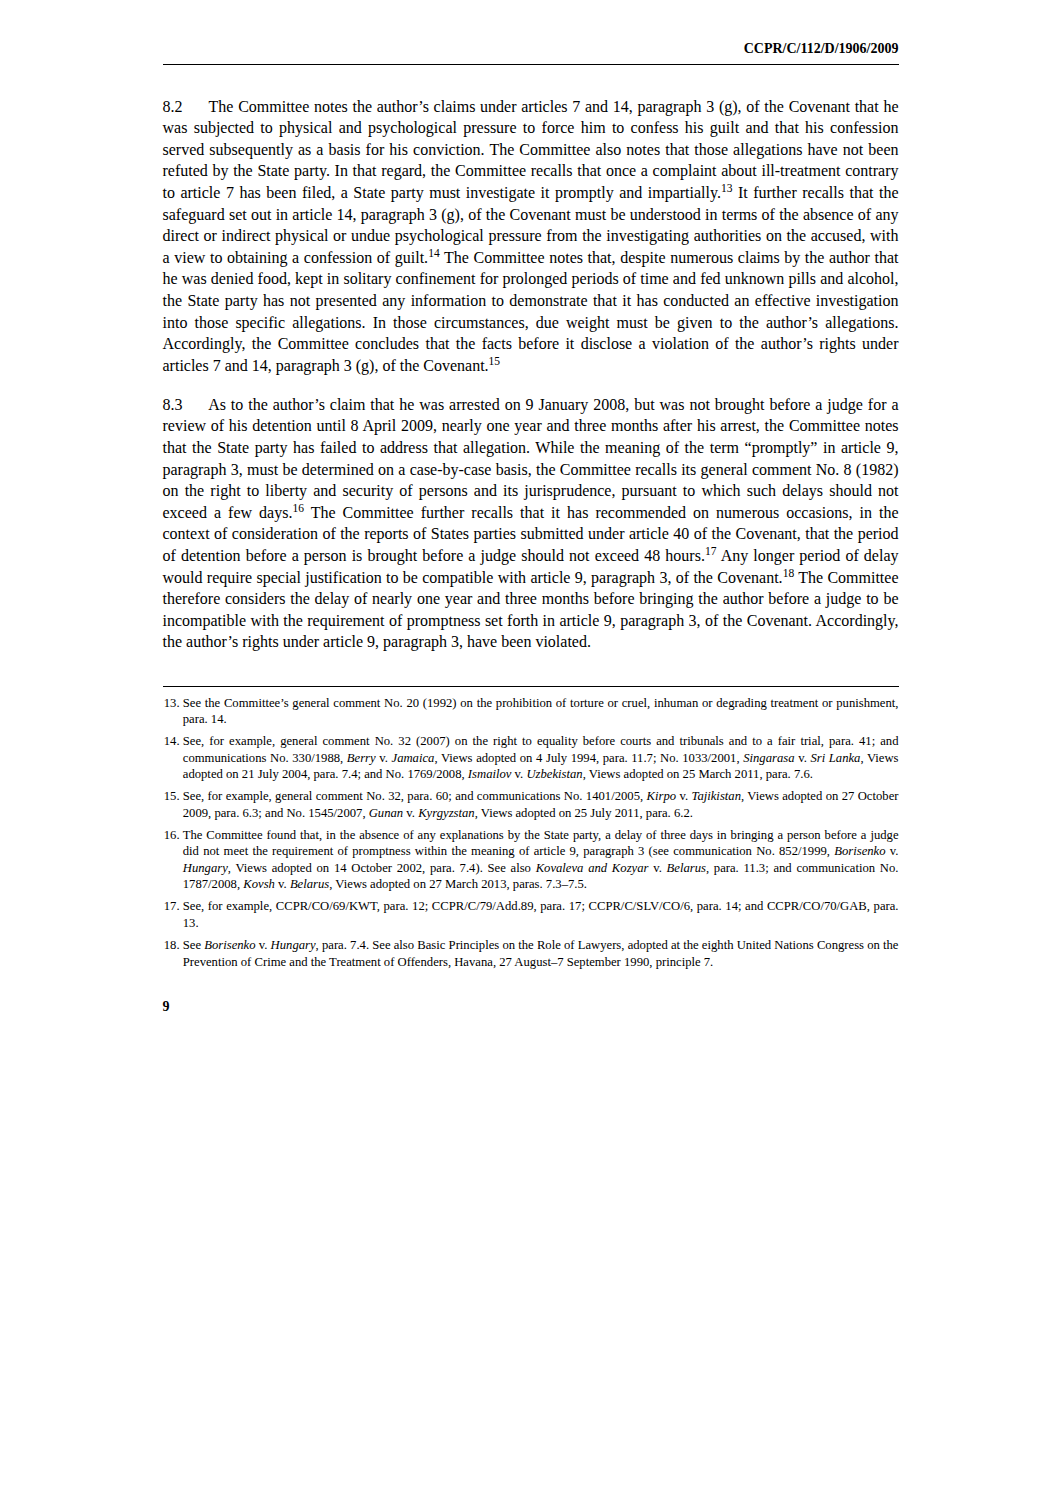CCPR/C/112/D/1906/2009
8.2 The Committee notes the author’s claims under articles 7 and 14, paragraph 3 (g), of the Covenant that he was subjected to physical and psychological pressure to force him to confess his guilt and that his confession served subsequently as a basis for his conviction. The Committee also notes that those allegations have not been refuted by the State party. In that regard, the Committee recalls that once a complaint about ill-treatment contrary to article 7 has been filed, a State party must investigate it promptly and impartially.13 It further recalls that the safeguard set out in article 14, paragraph 3 (g), of the Covenant must be understood in terms of the absence of any direct or indirect physical or undue psychological pressure from the investigating authorities on the accused, with a view to obtaining a confession of guilt.14 The Committee notes that, despite numerous claims by the author that he was denied food, kept in solitary confinement for prolonged periods of time and fed unknown pills and alcohol, the State party has not presented any information to demonstrate that it has conducted an effective investigation into those specific allegations. In those circumstances, due weight must be given to the author’s allegations. Accordingly, the Committee concludes that the facts before it disclose a violation of the author’s rights under articles 7 and 14, paragraph 3 (g), of the Covenant.15
8.3 As to the author’s claim that he was arrested on 9 January 2008, but was not brought before a judge for a review of his detention until 8 April 2009, nearly one year and three months after his arrest, the Committee notes that the State party has failed to address that allegation. While the meaning of the term “promptly” in article 9, paragraph 3, must be determined on a case-by-case basis, the Committee recalls its general comment No. 8 (1982) on the right to liberty and security of persons and its jurisprudence, pursuant to which such delays should not exceed a few days.16 The Committee further recalls that it has recommended on numerous occasions, in the context of consideration of the reports of States parties submitted under article 40 of the Covenant, that the period of detention before a person is brought before a judge should not exceed 48 hours.17 Any longer period of delay would require special justification to be compatible with article 9, paragraph 3, of the Covenant.18 The Committee therefore considers the delay of nearly one year and three months before bringing the author before a judge to be incompatible with the requirement of promptness set forth in article 9, paragraph 3, of the Covenant. Accordingly, the author’s rights under article 9, paragraph 3, have been violated.
See the Committee’s general comment No. 20 (1992) on the prohibition of torture or cruel, inhuman or degrading treatment or punishment, para. 14.
See, for example, general comment No. 32 (2007) on the right to equality before courts and tribunals and to a fair trial, para. 41; and communications No. 330/1988, Berry v. Jamaica, Views adopted on 4 July 1994, para. 11.7; No. 1033/2001, Singarasa v. Sri Lanka, Views adopted on 21 July 2004, para. 7.4; and No. 1769/2008, Ismailov v. Uzbekistan, Views adopted on 25 March 2011, para. 7.6.
See, for example, general comment No. 32, para. 60; and communications No. 1401/2005, Kirpo v. Tajikistan, Views adopted on 27 October 2009, para. 6.3; and No. 1545/2007, Gunan v. Kyrgyzstan, Views adopted on 25 July 2011, para. 6.2.
The Committee found that, in the absence of any explanations by the State party, a delay of three days in bringing a person before a judge did not meet the requirement of promptness within the meaning of article 9, paragraph 3 (see communication No. 852/1999, Borisenko v. Hungary, Views adopted on 14 October 2002, para. 7.4). See also Kovaleva and Kozyar v. Belarus, para. 11.3; and communication No. 1787/2008, Kovsh v. Belarus, Views adopted on 27 March 2013, paras. 7.3–7.5.
See, for example, CCPR/CO/69/KWT, para. 12; CCPR/C/79/Add.89, para. 17; CCPR/C/SLV/CO/6, para. 14; and CCPR/CO/70/GAB, para. 13.
See Borisenko v. Hungary, para. 7.4. See also Basic Principles on the Role of Lawyers, adopted at the eighth United Nations Congress on the Prevention of Crime and the Treatment of Offenders, Havana, 27 August–7 September 1990, principle 7.
9